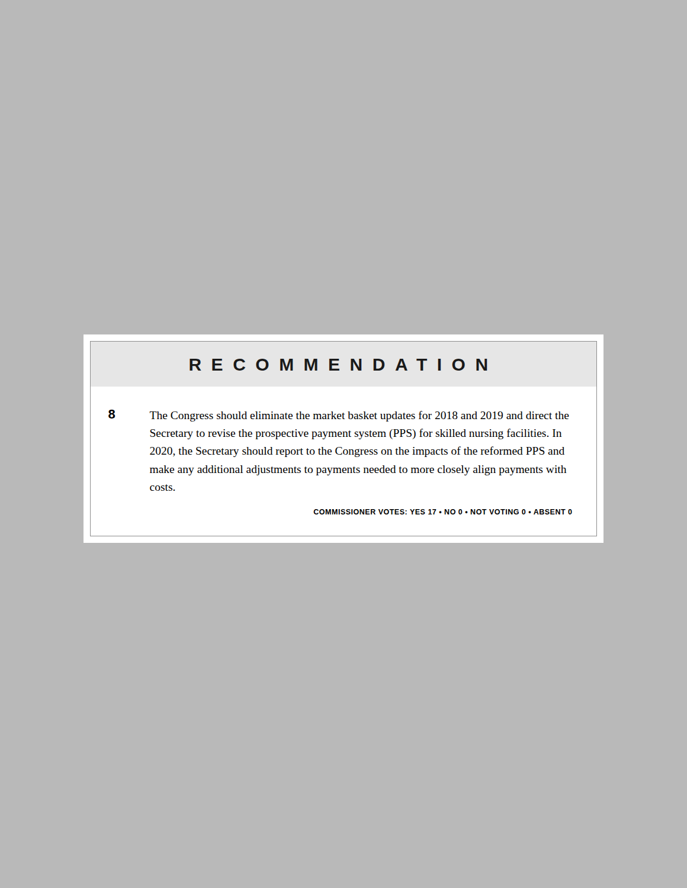RECOMMENDATION
8
The Congress should eliminate the market basket updates for 2018 and 2019 and direct the Secretary to revise the prospective payment system (PPS) for skilled nursing facilities. In 2020, the Secretary should report to the Congress on the impacts of the reformed PPS and make any additional adjustments to payments needed to more closely align payments with costs.
COMMISSIONER VOTES: YES 17 • NO 0 • NOT VOTING 0 • ABSENT 0